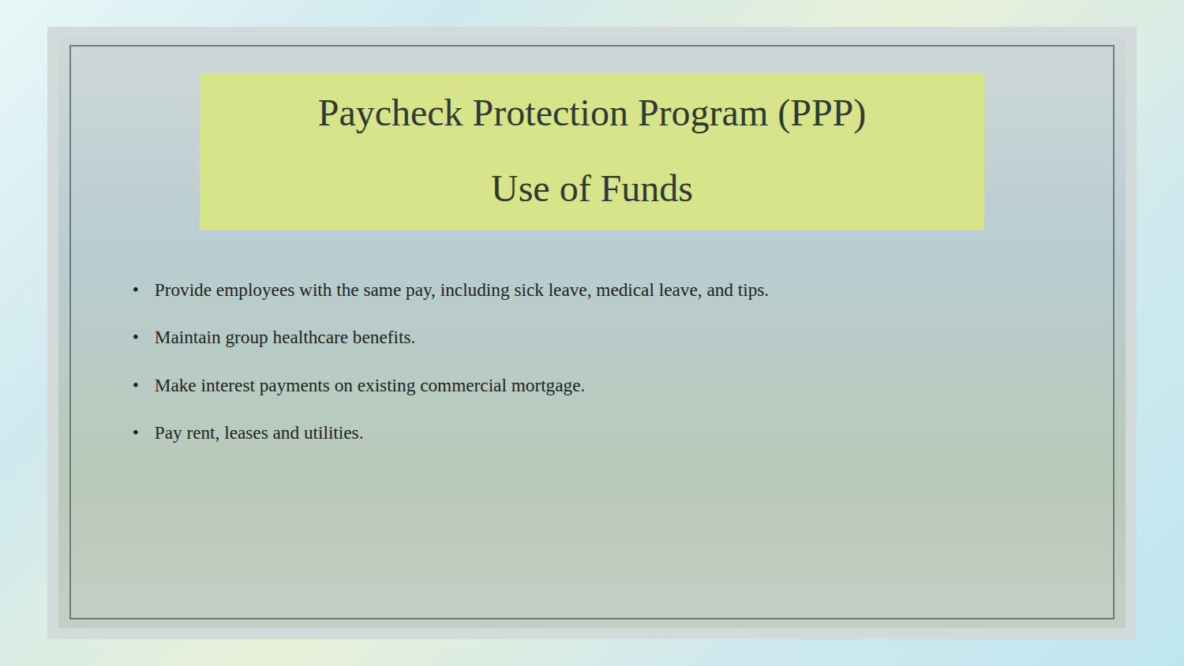Paycheck Protection Program (PPP)
Use of Funds
Provide employees with the same pay, including sick leave, medical leave, and tips.
Maintain group healthcare benefits.
Make interest payments on existing commercial mortgage.
Pay rent, leases and utilities.